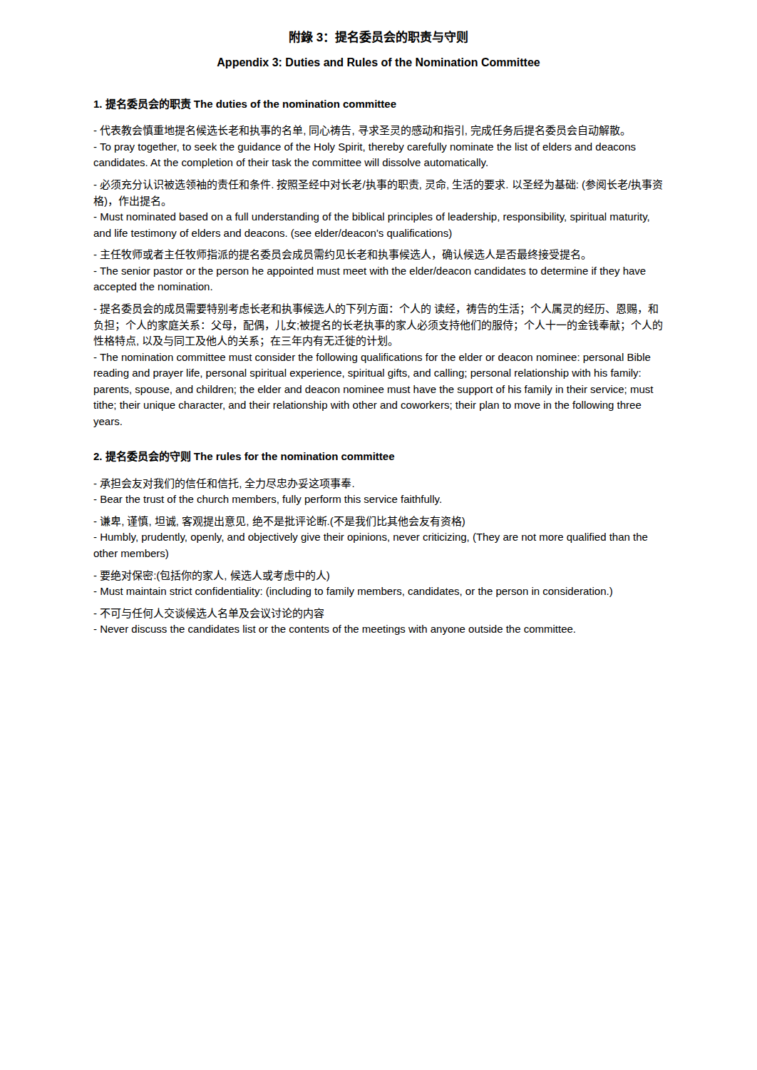附錄 3：提名委员会的职责与守则
Appendix 3: Duties and Rules of the Nomination Committee
1. 提名委员会的职责 The duties of the nomination committee
- 代表教会慎重地提名候选长老和执事的名单, 同心祷告, 寻求圣灵的感动和指引, 完成任务后提名委员会自动解散。
- To pray together, to seek the guidance of the Holy Spirit, thereby carefully nominate the list of elders and deacons candidates. At the completion of their task the committee will dissolve automatically.
- 必须充分认识被选领袖的责任和条件. 按照圣经中对长老/执事的职责, 灵命, 生活的要求. 以圣经为基础: (参阅长老/执事资格)，作出提名。
- Must nominated based on a full understanding of the biblical principles of leadership, responsibility, spiritual maturity, and life testimony of elders and deacons. (see elder/deacon's qualifications)
- 主任牧师或者主任牧师指派的提名委员会成员需约见长老和执事候选人，确认候选人是否最终接受提名。
- The senior pastor or the person he appointed must meet with the elder/deacon candidates to determine if they have accepted the nomination.
- 提名委员会的成员需要特别考虑长老和执事候选人的下列方面：个人的 读经，祷告的生活；个人属灵的经历、恩赐，和负担；个人的家庭关系：父母，配偶，儿女;被提名的长老执事的家人必须支持他们的服侍；个人十一的金钱奉献；个人的性格特点, 以及与同工及他人的关系；在三年内有无迁徙的计划。
- The nomination committee must consider the following qualifications for the elder or deacon nominee: personal Bible reading and prayer life, personal spiritual experience, spiritual gifts, and calling; personal relationship with his family: parents, spouse, and children; the elder and deacon nominee must have the support of his family in their service; must tithe; their unique character, and their relationship with other and coworkers; their plan to move in the following three years.
2. 提名委员会的守则 The rules for the nomination committee
- 承担会友对我们的信任和信托, 全力尽忠办妥这项事奉.
- Bear the trust of the church members, fully perform this service faithfully.
- 谦卑, 谨慎, 坦诚, 客观提出意见, 绝不是批评论断.(不是我们比其他会友有资格)
- Humbly, prudently, openly, and objectively give their opinions, never criticizing, (They are not more qualified than the other members)
- 要绝对保密:(包括你的家人, 候选人或考虑中的人)
- Must maintain strict confidentiality: (including to family members, candidates, or the person in consideration.)
- 不可与任何人交谈候选人名单及会议讨论的内容
- Never discuss the candidates list or the contents of the meetings with anyone outside the committee.